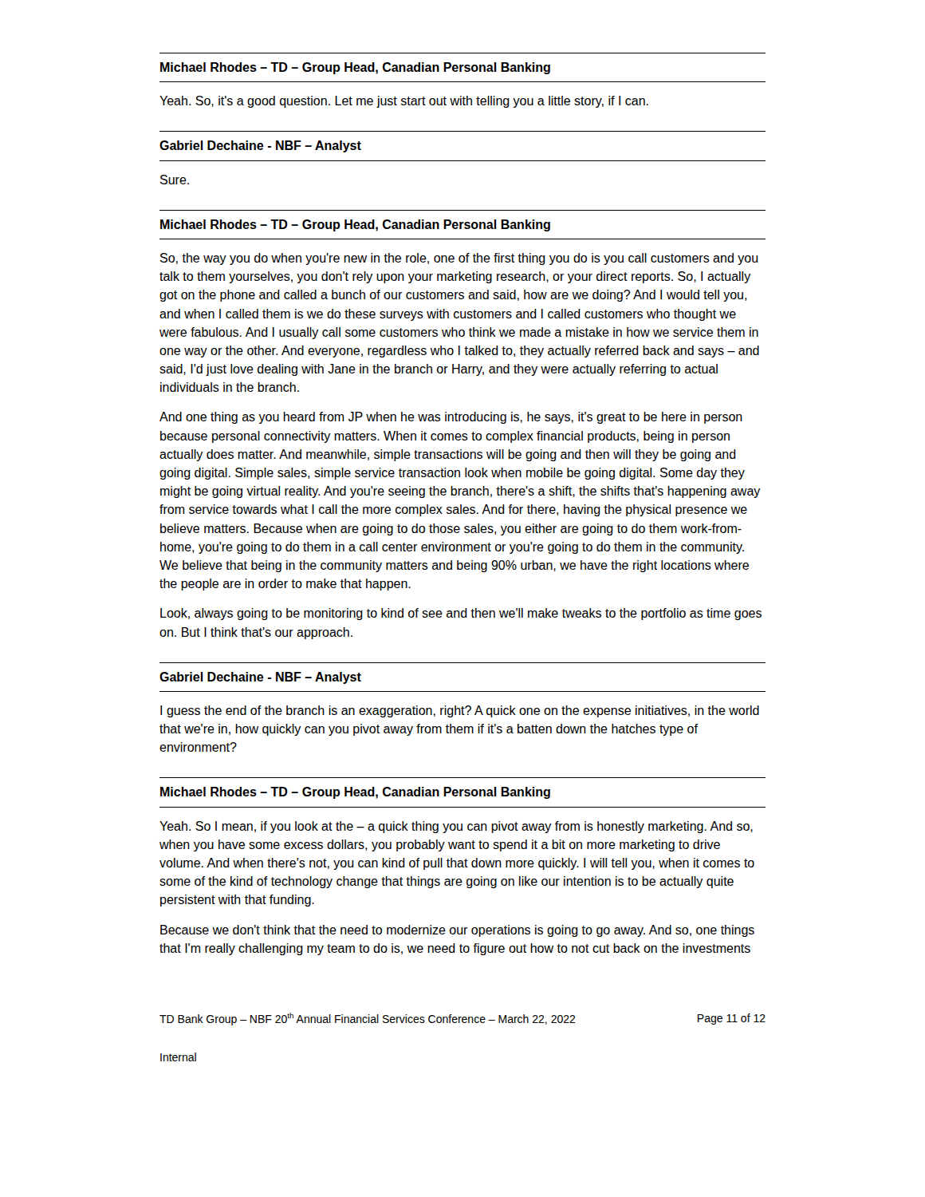Michael Rhodes – TD – Group Head, Canadian Personal Banking
Yeah. So, it's a good question. Let me just start out with telling you a little story, if I can.
Gabriel Dechaine - NBF – Analyst
Sure.
Michael Rhodes – TD – Group Head, Canadian Personal Banking
So, the way you do when you're new in the role, one of the first thing you do is you call customers and you talk to them yourselves, you don't rely upon your marketing research, or your direct reports. So, I actually got on the phone and called a bunch of our customers and said, how are we doing? And I would tell you, and when I called them is we do these surveys with customers and I called customers who thought we were fabulous. And I usually call some customers who think we made a mistake in how we service them in one way or the other. And everyone, regardless who I talked to, they actually referred back and says – and said, I'd just love dealing with Jane in the branch or Harry, and they were actually referring to actual individuals in the branch.
And one thing as you heard from JP when he was introducing is, he says, it's great to be here in person because personal connectivity matters. When it comes to complex financial products, being in person actually does matter. And meanwhile, simple transactions will be going and then will they be going and going digital. Simple sales, simple service transaction look when mobile be going digital. Some day they might be going virtual reality. And you're seeing the branch, there's a shift, the shifts that's happening away from service towards what I call the more complex sales. And for there, having the physical presence we believe matters. Because when are going to do those sales, you either are going to do them work-from-home, you're going to do them in a call center environment or you're going to do them in the community. We believe that being in the community matters and being 90% urban, we have the right locations where the people are in order to make that happen.
Look, always going to be monitoring to kind of see and then we'll make tweaks to the portfolio as time goes on. But I think that's our approach.
Gabriel Dechaine - NBF – Analyst
I guess the end of the branch is an exaggeration, right? A quick one on the expense initiatives, in the world that we're in, how quickly can you pivot away from them if it's a batten down the hatches type of environment?
Michael Rhodes – TD – Group Head, Canadian Personal Banking
Yeah. So I mean, if you look at the – a quick thing you can pivot away from is honestly marketing. And so, when you have some excess dollars, you probably want to spend it a bit on more marketing to drive volume. And when there's not, you can kind of pull that down more quickly. I will tell you, when it comes to some of the kind of technology change that things are going on like our intention is to be actually quite persistent with that funding.
Because we don't think that the need to modernize our operations is going to go away. And so, one things that I'm really challenging my team to do is, we need to figure out how to not cut back on the investments
TD Bank Group – NBF 20th Annual Financial Services Conference – March 22, 2022 Page 11 of 12
Internal